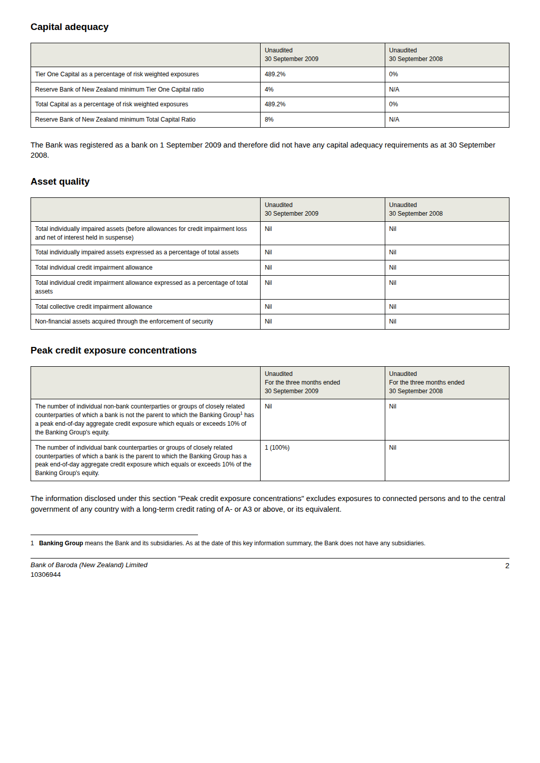Capital adequacy
| | Unaudited 30 September 2009 | Unaudited 30 September 2008 |
| --- | --- | --- |
| Tier One Capital as a percentage of risk weighted exposures | 489.2% | 0% |
| Reserve Bank of New Zealand minimum Tier One Capital ratio | 4% | N/A |
| Total Capital as a percentage of risk weighted exposures | 489.2% | 0% |
| Reserve Bank of New Zealand minimum Total Capital Ratio | 8% | N/A |
The Bank was registered as a bank on 1 September 2009 and therefore did not have any capital adequacy requirements as at 30 September 2008.
Asset quality
| | Unaudited 30 September 2009 | Unaudited 30 September 2008 |
| --- | --- | --- |
| Total individually impaired assets (before allowances for credit impairment loss and net of interest held in suspense) | Nil | Nil |
| Total individually impaired assets expressed as a percentage of total assets | Nil | Nil |
| Total individual credit impairment allowance | Nil | Nil |
| Total individual credit impairment allowance expressed as a percentage of total assets | Nil | Nil |
| Total collective credit impairment allowance | Nil | Nil |
| Non-financial assets acquired through the enforcement of security | Nil | Nil |
Peak credit exposure concentrations
| | Unaudited For the three months ended 30 September 2009 | Unaudited For the three months ended 30 September 2008 |
| --- | --- | --- |
| The number of individual non-bank counterparties or groups of closely related counterparties of which a bank is not the parent to which the Banking Group 1 has a peak end-of-day aggregate credit exposure which equals or exceeds 10% of the Banking Group's equity. | Nil | Nil |
| The number of individual bank counterparties or groups of closely related counterparties of which a bank is the parent to which the Banking Group has a peak end-of-day aggregate credit exposure which equals or exceeds 10% of the Banking Group's equity. | 1 (100%) | Nil |
The information disclosed under this section "Peak credit exposure concentrations" excludes exposures to connected persons and to the central government of any country with a long-term credit rating of A- or A3 or above, or its equivalent.
1
Banking Group means the Bank and its subsidiaries. As at the date of this key information summary, the Bank does not have any subsidiaries.
Bank of Baroda (New Zealand) Limited 10306944
2